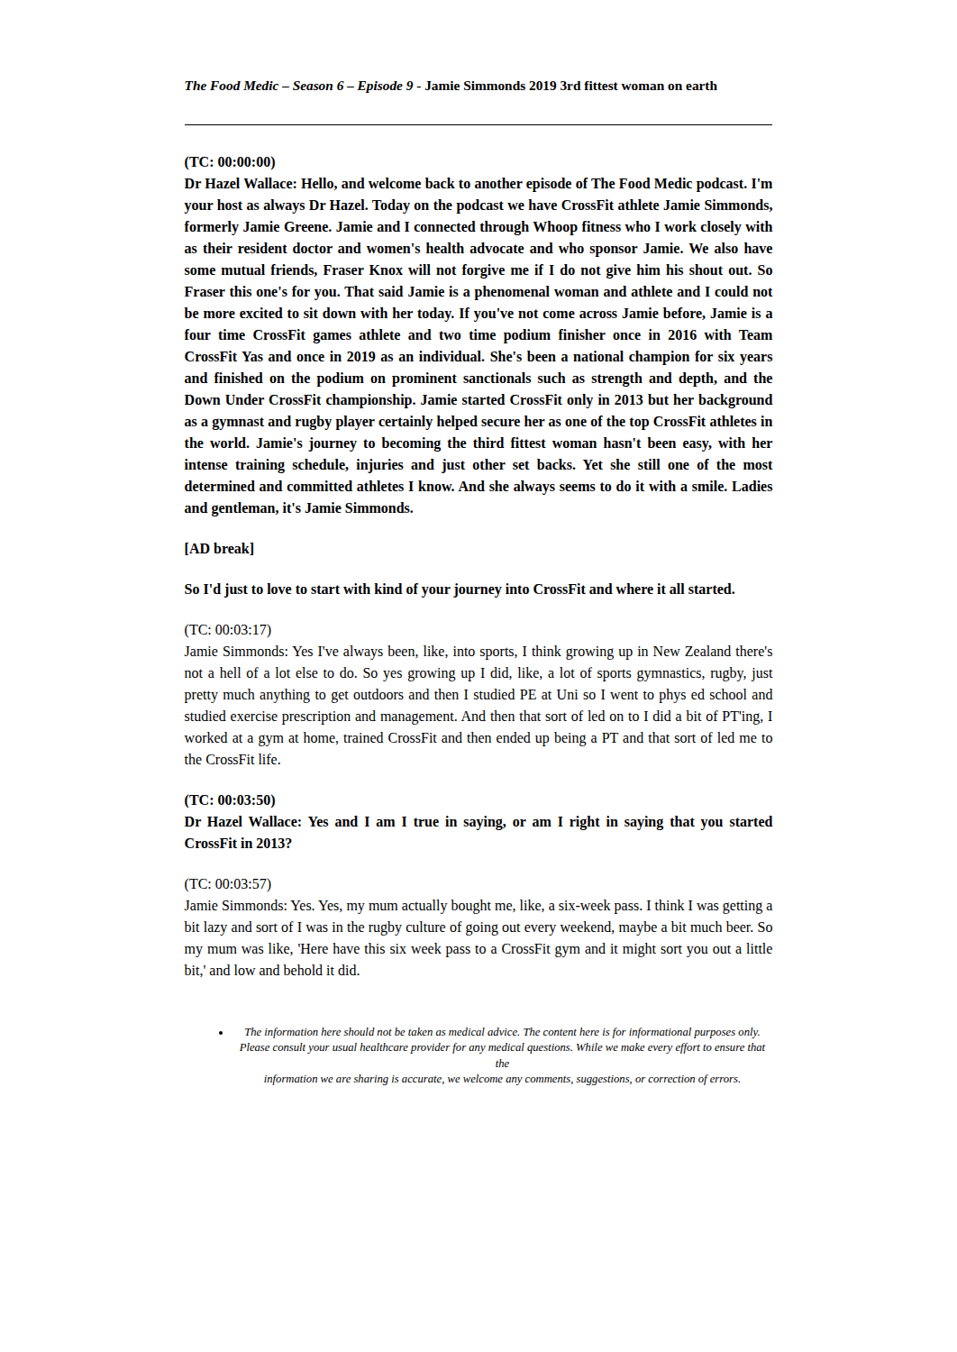The Food Medic – Season 6 – Episode 9 - Jamie Simmonds 2019 3rd fittest woman on earth
(TC: 00:00:00)
Dr Hazel Wallace: Hello, and welcome back to another episode of The Food Medic podcast. I'm your host as always Dr Hazel. Today on the podcast we have CrossFit athlete Jamie Simmonds, formerly Jamie Greene. Jamie and I connected through Whoop fitness who I work closely with as their resident doctor and women's health advocate and who sponsor Jamie. We also have some mutual friends, Fraser Knox will not forgive me if I do not give him his shout out. So Fraser this one's for you. That said Jamie is a phenomenal woman and athlete and I could not be more excited to sit down with her today. If you've not come across Jamie before, Jamie is a four time CrossFit games athlete and two time podium finisher once in 2016 with Team CrossFit Yas and once in 2019 as an individual. She's been a national champion for six years and finished on the podium on prominent sanctionals such as strength and depth, and the Down Under CrossFit championship. Jamie started CrossFit only in 2013 but her background as a gymnast and rugby player certainly helped secure her as one of the top CrossFit athletes in the world. Jamie's journey to becoming the third fittest woman hasn't been easy, with her intense training schedule, injuries and just other set backs. Yet she still one of the most determined and committed athletes I know. And she always seems to do it with a smile. Ladies and gentleman, it's Jamie Simmonds.
[AD break]
So I'd just to love to start with kind of your journey into CrossFit and where it all started.
(TC: 00:03:17)
Jamie Simmonds: Yes I've always been, like, into sports, I think growing up in New Zealand there's not a hell of a lot else to do. So yes growing up I did, like, a lot of sports gymnastics, rugby, just pretty much anything to get outdoors and then I studied PE at Uni so I went to phys ed school and studied exercise prescription and management. And then that sort of led on to I did a bit of PT'ing, I worked at a gym at home, trained CrossFit and then ended up being a PT and that sort of led me to the CrossFit life.
(TC: 00:03:50)
Dr Hazel Wallace: Yes and I am I true in saying, or am I right in saying that you started CrossFit in 2013?
(TC: 00:03:57)
Jamie Simmonds: Yes. Yes, my mum actually bought me, like, a six-week pass. I think I was getting a bit lazy and sort of I was in the rugby culture of going out every weekend, maybe a bit much beer. So my mum was like, 'Here have this six week pass to a CrossFit gym and it might sort you out a little bit,' and low and behold it did.
The information here should not be taken as medical advice. The content here is for informational purposes only. Please consult your usual healthcare provider for any medical questions. While we make every effort to ensure that the information we are sharing is accurate, we welcome any comments, suggestions, or correction of errors.